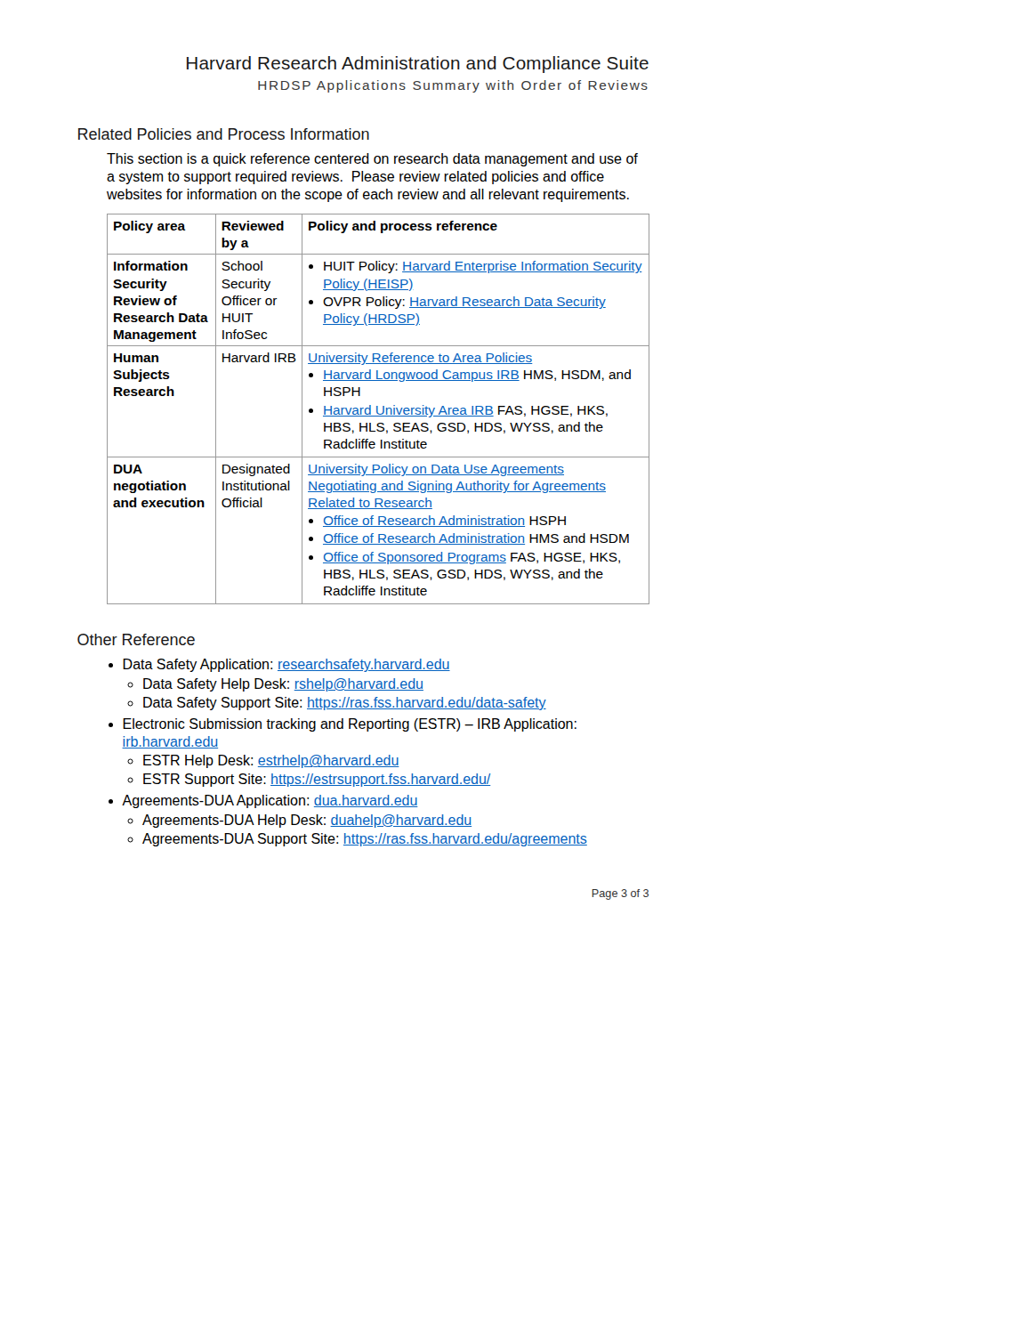Harvard Research Administration and Compliance Suite
HRDSP Applications Summary with Order of Reviews
Related Policies and Process Information
This section is a quick reference centered on research data management and use of a system to support required reviews. Please review related policies and office websites for information on the scope of each review and all relevant requirements.
| Policy area | Reviewed by a | Policy and process reference |
| --- | --- | --- |
| Information Security Review of Research Data Management | School Security Officer or HUIT InfoSec | HUIT Policy: Harvard Enterprise Information Security Policy (HEISP) OVPR Policy: Harvard Research Data Security Policy (HRDSP) |
| Human Subjects Research | Harvard IRB | University Reference to Area Policies Harvard Longwood Campus IRB HMS, HSDM, and HSPH Harvard University Area IRB FAS, HGSE, HKS, HBS, HLS, SEAS, GSD, HDS, WYSS, and the Radcliffe Institute |
| DUA negotiation and execution | Designated Institutional Official | University Policy on Data Use Agreements Negotiating and Signing Authority for Agreements Related to Research Office of Research Administration HSPH Office of Research Administration HMS and HSDM Office of Sponsored Programs FAS, HGSE, HKS, HBS, HLS, SEAS, GSD, HDS, WYSS, and the Radcliffe Institute |
Other Reference
Data Safety Application: researchsafety.harvard.edu
Data Safety Help Desk: rshelp@harvard.edu
Data Safety Support Site: https://ras.fss.harvard.edu/data-safety
Electronic Submission tracking and Reporting (ESTR) – IRB Application: irb.harvard.edu
ESTR Help Desk: estrhelp@harvard.edu
ESTR Support Site: https://estrsupport.fss.harvard.edu/
Agreements-DUA Application: dua.harvard.edu
Agreements-DUA Help Desk: duahelp@harvard.edu
Agreements-DUA Support Site: https://ras.fss.harvard.edu/agreements
Page 3 of 3